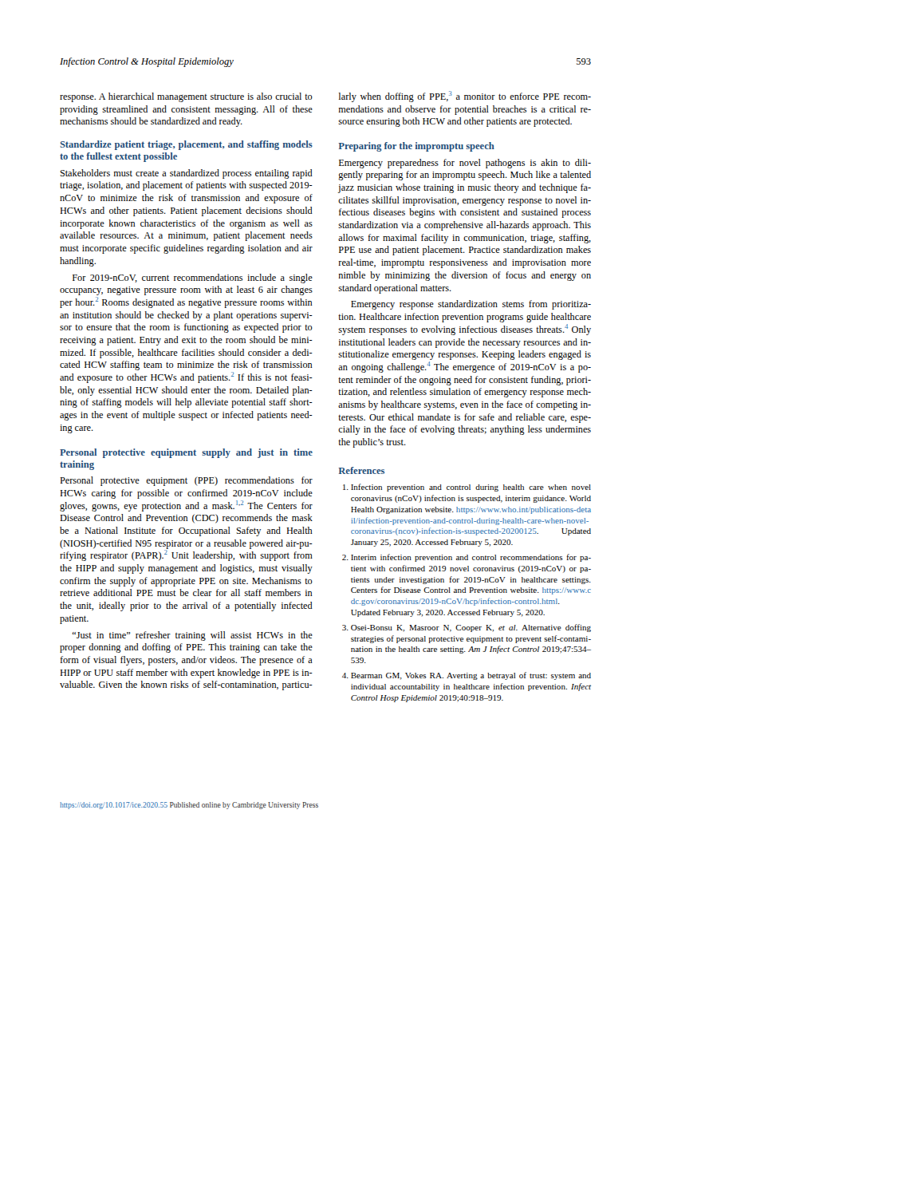Infection Control & Hospital Epidemiology 593
response. A hierarchical management structure is also crucial to providing streamlined and consistent messaging. All of these mechanisms should be standardized and ready.
Standardize patient triage, placement, and staffing models to the fullest extent possible
Stakeholders must create a standardized process entailing rapid triage, isolation, and placement of patients with suspected 2019-nCoV to minimize the risk of transmission and exposure of HCWs and other patients. Patient placement decisions should incorporate known characteristics of the organism as well as available resources. At a minimum, patient placement needs must incorporate specific guidelines regarding isolation and air handling.
For 2019-nCoV, current recommendations include a single occupancy, negative pressure room with at least 6 air changes per hour.2 Rooms designated as negative pressure rooms within an institution should be checked by a plant operations supervisor to ensure that the room is functioning as expected prior to receiving a patient. Entry and exit to the room should be minimized. If possible, healthcare facilities should consider a dedicated HCW staffing team to minimize the risk of transmission and exposure to other HCWs and patients.2 If this is not feasible, only essential HCW should enter the room. Detailed planning of staffing models will help alleviate potential staff shortages in the event of multiple suspect or infected patients needing care.
Personal protective equipment supply and just in time training
Personal protective equipment (PPE) recommendations for HCWs caring for possible or confirmed 2019-nCoV include gloves, gowns, eye protection and a mask.1,2 The Centers for Disease Control and Prevention (CDC) recommends the mask be a National Institute for Occupational Safety and Health (NIOSH)-certified N95 respirator or a reusable powered air-purifying respirator (PAPR).2 Unit leadership, with support from the HIPP and supply management and logistics, must visually confirm the supply of appropriate PPE on site. Mechanisms to retrieve additional PPE must be clear for all staff members in the unit, ideally prior to the arrival of a potentially infected patient.
“Just in time” refresher training will assist HCWs in the proper donning and doffing of PPE. This training can take the form of visual flyers, posters, and/or videos. The presence of a HIPP or UPU staff member with expert knowledge in PPE is invaluable. Given the known risks of self-contamination, particularly when doffing of PPE,3 a monitor to enforce PPE recommendations and observe for potential breaches is a critical resource ensuring both HCW and other patients are protected.
Preparing for the impromptu speech
Emergency preparedness for novel pathogens is akin to diligently preparing for an impromptu speech. Much like a talented jazz musician whose training in music theory and technique facilitates skillful improvisation, emergency response to novel infectious diseases begins with consistent and sustained process standardization via a comprehensive all-hazards approach. This allows for maximal facility in communication, triage, staffing, PPE use and patient placement. Practice standardization makes real-time, impromptu responsiveness and improvisation more nimble by minimizing the diversion of focus and energy on standard operational matters.
Emergency response standardization stems from prioritization. Healthcare infection prevention programs guide healthcare system responses to evolving infectious diseases threats.4 Only institutional leaders can provide the necessary resources and institutionalize emergency responses. Keeping leaders engaged is an ongoing challenge.4 The emergence of 2019-nCoV is a potent reminder of the ongoing need for consistent funding, prioritization, and relentless simulation of emergency response mechanisms by healthcare systems, even in the face of competing interests. Our ethical mandate is for safe and reliable care, especially in the face of evolving threats; anything less undermines the public’s trust.
References
Infection prevention and control during health care when novel coronavirus (nCoV) infection is suspected, interim guidance. World Health Organization website. https://www.who.int/publications-detail/infection-prevention-and-control-during-health-care-when-novel-coronavirus-(ncov)-infection-is-suspected-20200125. Updated January 25, 2020. Accessed February 5, 2020.
Interim infection prevention and control recommendations for patient with confirmed 2019 novel coronavirus (2019-nCoV) or patients under investigation for 2019-nCoV in healthcare settings. Centers for Disease Control and Prevention website. https://www.cdc.gov/coronavirus/2019-nCoV/hcp/infection-control.html. Updated February 3, 2020. Accessed February 5, 2020.
Osei-Bonsu K, Masroor N, Cooper K, et al. Alternative doffing strategies of personal protective equipment to prevent self-contamination in the health care setting. Am J Infect Control 2019;47:534–539.
Bearman GM, Vokes RA. Averting a betrayal of trust: system and individual accountability in healthcare infection prevention. Infect Control Hosp Epidemiol 2019;40:918–919.
https://doi.org/10.1017/ice.2020.55 Published online by Cambridge University Press